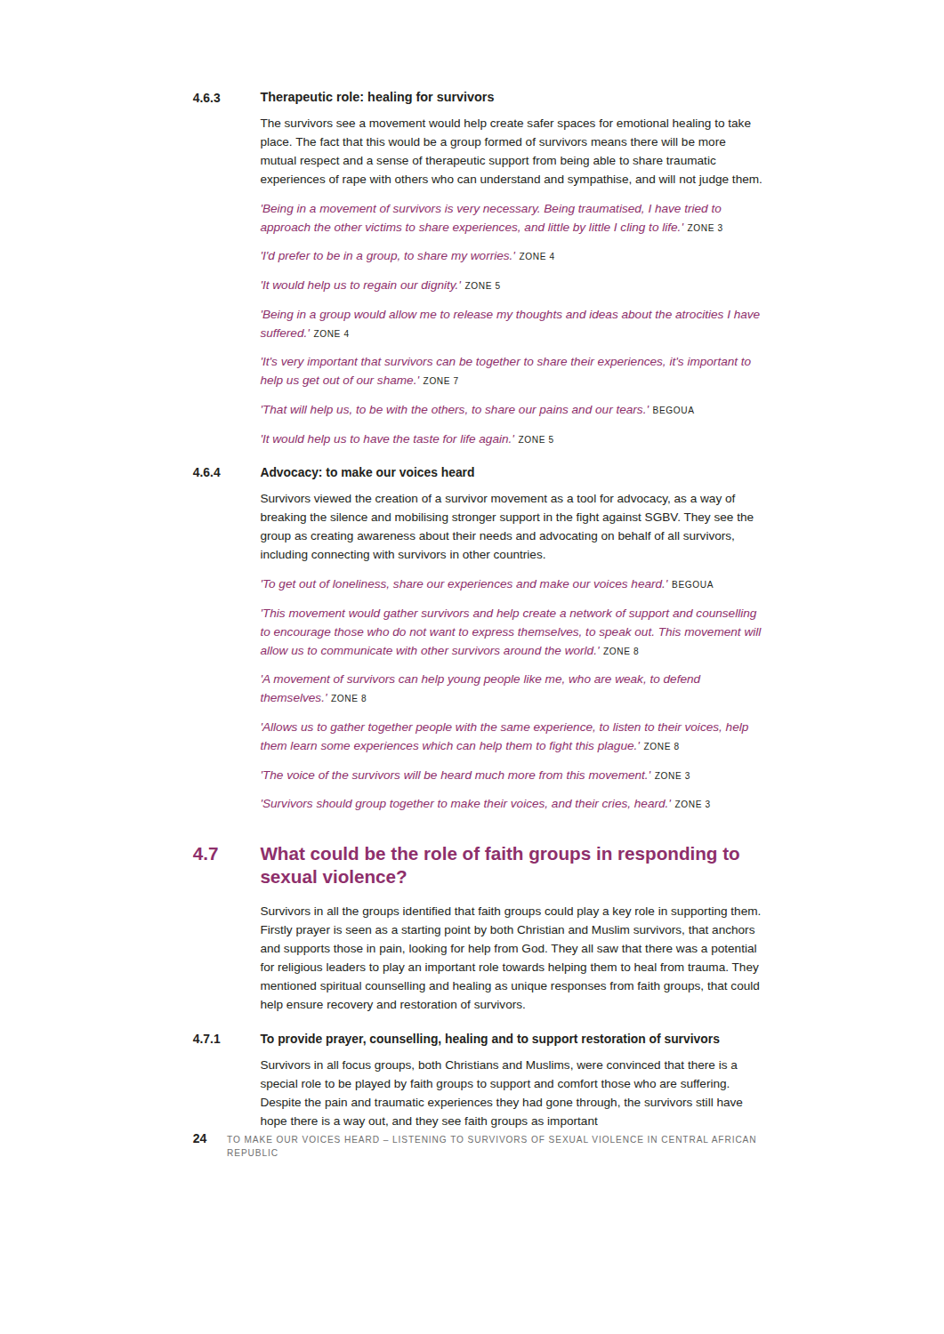4.6.3
Therapeutic role: healing for survivors
The survivors see a movement would help create safer spaces for emotional healing to take place. The fact that this would be a group formed of survivors means there will be more mutual respect and a sense of therapeutic support from being able to share traumatic experiences of rape with others who can understand and sympathise, and will not judge them.
'Being in a movement of survivors is very necessary. Being traumatised, I have tried to approach the other victims to share experiences, and little by little I cling to life.'Zone 3
'I'd prefer to be in a group, to share my worries.'Zone 4
'It would help us to regain our dignity.'Zone 5
'Being in a group would allow me to release my thoughts and ideas about the atrocities I have suffered.'Zone 4
'It's very important that survivors can be together to share their experiences, it's important to help us get out of our shame.'Zone 7
'That will help us, to be with the others, to share our pains and our tears.'Begoua
'It would help us to have the taste for life again.'Zone 5
4.6.4
Advocacy: to make our voices heard
Survivors viewed the creation of a survivor movement as a tool for advocacy, as a way of breaking the silence and mobilising stronger support in the fight against SGBV. They see the group as creating awareness about their needs and advocating on behalf of all survivors, including connecting with survivors in other countries.
'To get out of loneliness, share our experiences and make our voices heard.'Begoua
'This movement would gather survivors and help create a network of support and counselling to encourage those who do not want to express themselves, to speak out. This movement will allow us to communicate with other survivors around the world.'Zone 8
'A movement of survivors can help young people like me, who are weak, to defend themselves.'Zone 8
'Allows us to gather together people with the same experience, to listen to their voices, help them learn some experiences which can help them to fight this plague.'Zone 8
'The voice of the survivors will be heard much more from this movement.'Zone 3
'Survivors should group together to make their voices, and their cries, heard.'Zone 3
4.7 What could be the role of faith groups in responding to sexual violence?
Survivors in all the groups identified that faith groups could play a key role in supporting them. Firstly prayer is seen as a starting point by both Christian and Muslim survivors, that anchors and supports those in pain, looking for help from God. They all saw that there was a potential for religious leaders to play an important role towards helping them to heal from trauma. They mentioned spiritual counselling and healing as unique responses from faith groups, that could help ensure recovery and restoration of survivors.
4.7.1
To provide prayer, counselling, healing and to support restoration of survivors
Survivors in all focus groups, both Christians and Muslims, were convinced that there is a special role to be played by faith groups to support and comfort those who are suffering. Despite the pain and traumatic experiences they had gone through, the survivors still have hope there is a way out, and they see faith groups as important
24 To make our voices heard – Listening to survivors of sexual violence in Central African Republic